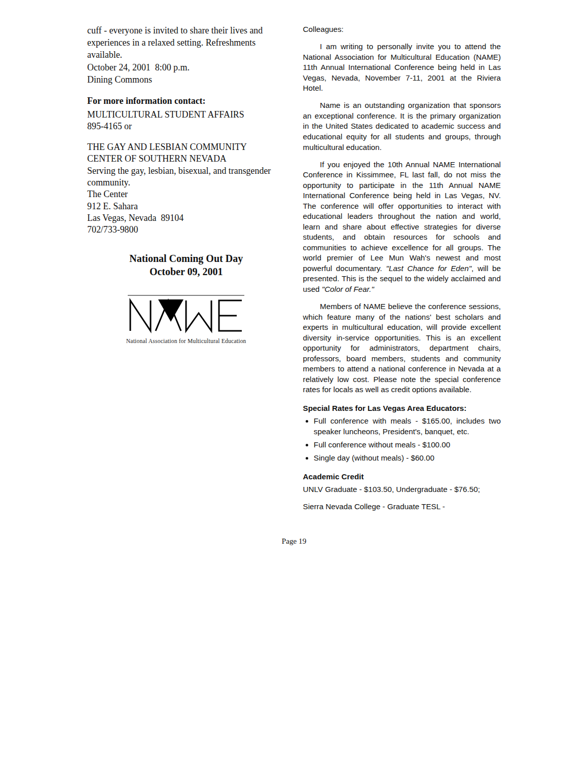cuff - everyone is invited to share their lives and experiences in a relaxed setting. Refreshments available.
October 24, 2001 8:00 p.m.
Dining Commons
For more information contact:
MULTICULTURAL STUDENT AFFAIRS
895-4165 or
THE GAY AND LESBIAN COMMUNITY
CENTER OF SOUTHERN NEVADA
Serving the gay, lesbian, bisexual, and transgender community.
The Center
912 E. Sahara
Las Vegas, Nevada 89104
702/733-9800
National Coming Out Day
October 09, 2001
National Association for Multicultural Education
Colleagues:
I am writing to personally invite you to attend the National Association for Multicultural Education (NAME) 11th Annual International Conference being held in Las Vegas, Nevada, November 7-11, 2001 at the Riviera Hotel.
Name is an outstanding organization that sponsors an exceptional conference. It is the primary organization in the United States dedicated to academic success and educational equity for all students and groups, through multicultural education.
If you enjoyed the 10th Annual NAME International Conference in Kissimmee, FL last fall, do not miss the opportunity to participate in the 11th Annual NAME International Conference being held in Las Vegas, NV. The conference will offer opportunities to interact with educational leaders throughout the nation and world, learn and share about effective strategies for diverse students, and obtain resources for schools and communities to achieve excellence for all groups. The world premier of Lee Mun Wah's newest and most powerful documentary. "Last Chance for Eden", will be presented. This is the sequel to the widely acclaimed and used "Color of Fear."
Members of NAME believe the conference sessions, which feature many of the nations' best scholars and experts in multicultural education, will provide excellent diversity in-service opportunities. This is an excellent opportunity for administrators, department chairs, professors, board members, students and community members to attend a national conference in Nevada at a relatively low cost. Please note the special conference rates for locals as well as credit options available.
Special Rates for Las Vegas Area Educators:
Full conference with meals - $165.00, includes two speaker luncheons, President's, banquet, etc.
Full conference without meals - $100.00
Single day (without meals) - $60.00
Academic Credit
UNLV Graduate - $103.50, Undergraduate - $76.50;
Sierra Nevada College - Graduate TESL -
Page 19